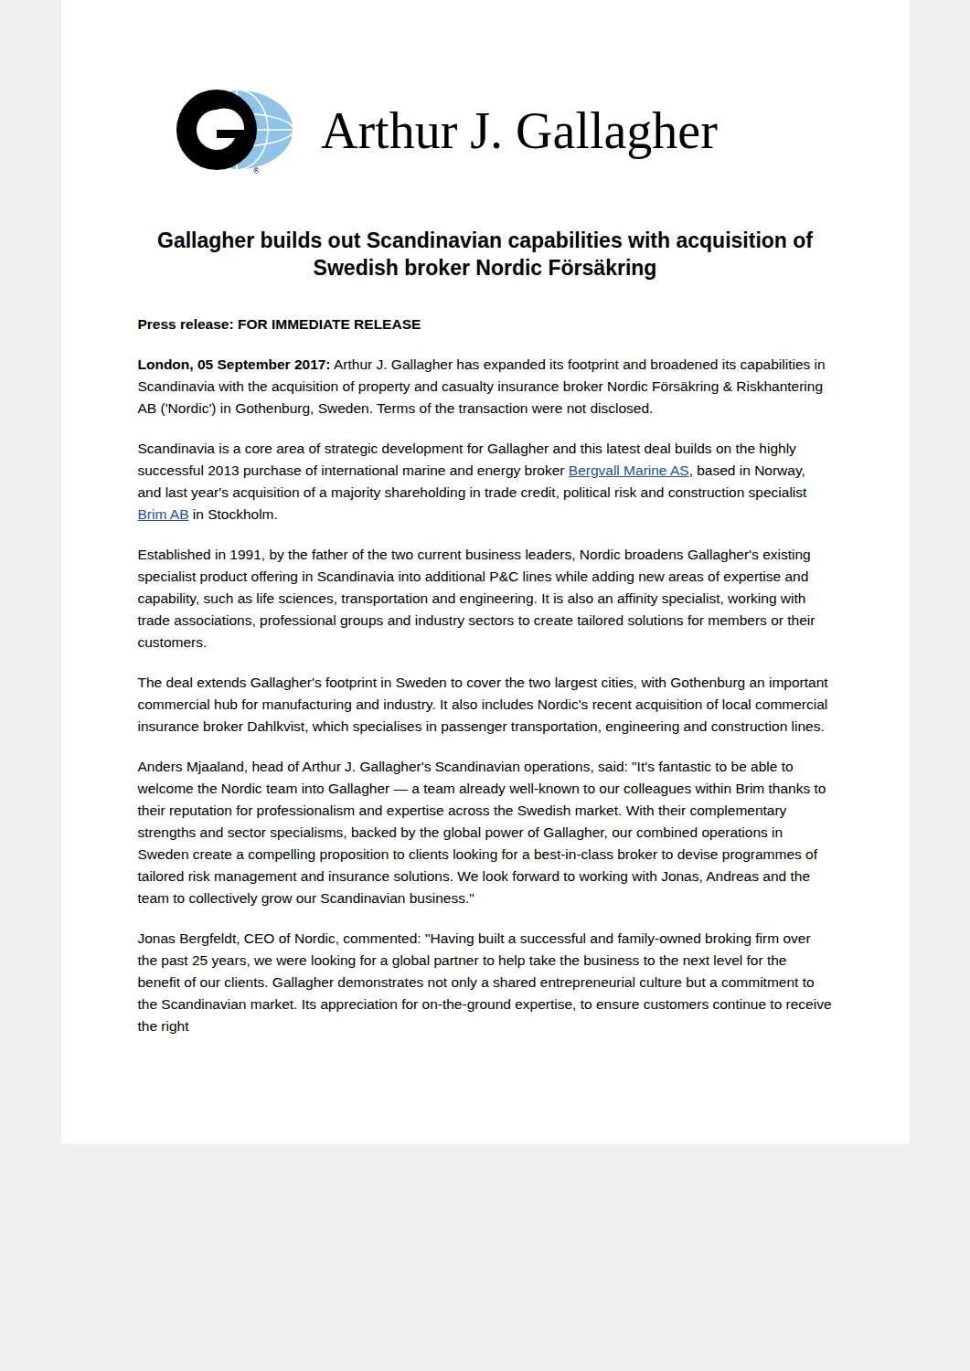® Arthur J. Gallagher
Gallagher builds out Scandinavian capabilities with acquisition of Swedish broker Nordic Försäkring
Press release: FOR IMMEDIATE RELEASE
London, 05 September 2017: Arthur J. Gallagher has expanded its footprint and broadened its capabilities in Scandinavia with the acquisition of property and casualty insurance broker Nordic Försäkring & Riskhantering AB ('Nordic') in Gothenburg, Sweden. Terms of the transaction were not disclosed.
Scandinavia is a core area of strategic development for Gallagher and this latest deal builds on the highly successful 2013 purchase of international marine and energy broker Bergvall Marine AS, based in Norway, and last year's acquisition of a majority shareholding in trade credit, political risk and construction specialist Brim AB in Stockholm.
Established in 1991, by the father of the two current business leaders, Nordic broadens Gallagher's existing specialist product offering in Scandinavia into additional P&C lines while adding new areas of expertise and capability, such as life sciences, transportation and engineering. It is also an affinity specialist, working with trade associations, professional groups and industry sectors to create tailored solutions for members or their customers.
The deal extends Gallagher's footprint in Sweden to cover the two largest cities, with Gothenburg an important commercial hub for manufacturing and industry. It also includes Nordic's recent acquisition of local commercial insurance broker Dahlkvist, which specialises in passenger transportation, engineering and construction lines.
Anders Mjaaland, head of Arthur J. Gallagher's Scandinavian operations, said: "It's fantastic to be able to welcome the Nordic team into Gallagher — a team already well-known to our colleagues within Brim thanks to their reputation for professionalism and expertise across the Swedish market. With their complementary strengths and sector specialisms, backed by the global power of Gallagher, our combined operations in Sweden create a compelling proposition to clients looking for a best-in-class broker to devise programmes of tailored risk management and insurance solutions. We look forward to working with Jonas, Andreas and the team to collectively grow our Scandinavian business."
Jonas Bergfeldt, CEO of Nordic, commented: "Having built a successful and family-owned broking firm over the past 25 years, we were looking for a global partner to help take the business to the next level for the benefit of our clients. Gallagher demonstrates not only a shared entrepreneurial culture but a commitment to the Scandinavian market. Its appreciation for on-the-ground expertise, to ensure customers continue to receive the right